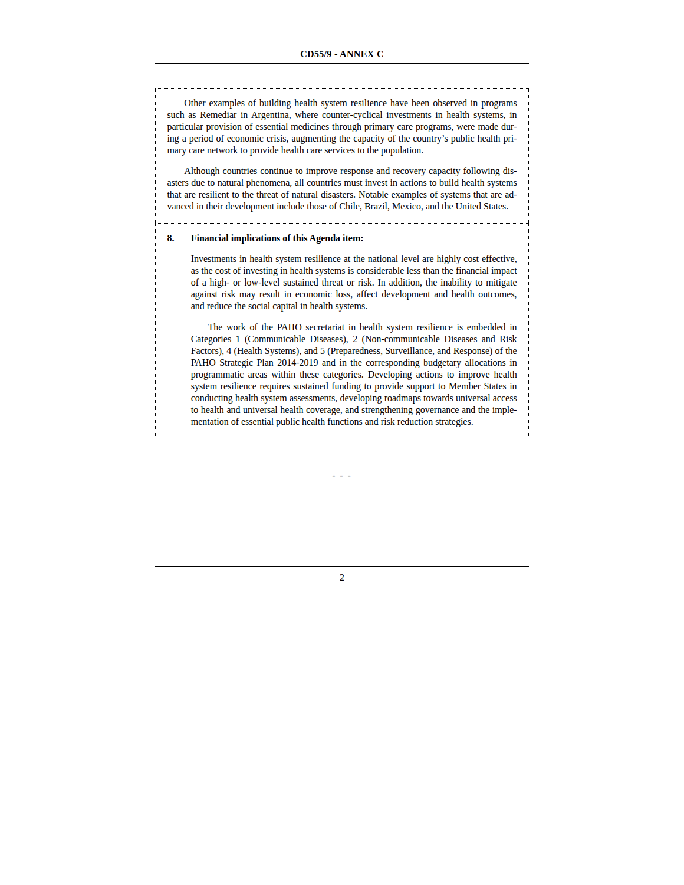CD55/9 - ANNEX C
Other examples of building health system resilience have been observed in programs such as Remediar in Argentina, where counter-cyclical investments in health systems, in particular provision of essential medicines through primary care programs, were made during a period of economic crisis, augmenting the capacity of the country’s public health primary care network to provide health care services to the population.
Although countries continue to improve response and recovery capacity following disasters due to natural phenomena, all countries must invest in actions to build health systems that are resilient to the threat of natural disasters. Notable examples of systems that are advanced in their development include those of Chile, Brazil, Mexico, and the United States.
8.
Financial implications of this Agenda item:
Investments in health system resilience at the national level are highly cost effective, as the cost of investing in health systems is considerable less than the financial impact of a high- or low-level sustained threat or risk. In addition, the inability to mitigate against risk may result in economic loss, affect development and health outcomes, and reduce the social capital in health systems.
The work of the PAHO secretariat in health system resilience is embedded in Categories 1 (Communicable Diseases), 2 (Non-communicable Diseases and Risk Factors), 4 (Health Systems), and 5 (Preparedness, Surveillance, and Response) of the PAHO Strategic Plan 2014-2019 and in the corresponding budgetary allocations in programmatic areas within these categories. Developing actions to improve health system resilience requires sustained funding to provide support to Member States in conducting health system assessments, developing roadmaps towards universal access to health and universal health coverage, and strengthening governance and the implementation of essential public health functions and risk reduction strategies.
- - -
2